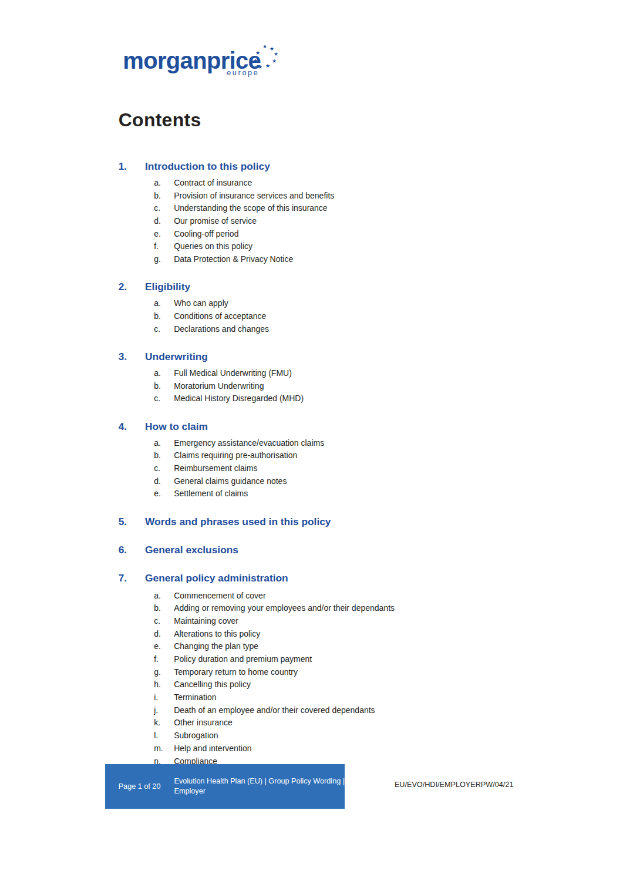morganprice europe ★★★★ ★★★★
Contents
Introduction to this policy
Contract of insurance
Provision of insurance services and benefits
Understanding the scope of this insurance
Our promise of service
Cooling-off period
Queries on this policy
Data Protection & Privacy Notice
Eligibility
Who can apply
Conditions of acceptance
Declarations and changes
Underwriting
Full Medical Underwriting (FMU)
Moratorium Underwriting
Medical History Disregarded (MHD)
How to claim
Emergency assistance/evacuation claims
Claims requiring pre-authorisation
Reimbursement claims
General claims guidance notes
Settlement of claims
Words and phrases used in this policy
General exclusions
General policy administration
Commencement of cover
Adding or removing your employees and/or their dependants
Maintaining cover
Alterations to this policy
Changing the plan type
Policy duration and premium payment
Temporary return to home country
Cancelling this policy
Termination
Death of an employee and/or their covered dependants
Other insurance
Subrogation
Help and intervention
Compliance
Governing law
How to make a complaint
Page 1 of 20 Evolution Health Plan (EU) | Group Policy Wording | Employer
EU/EVO/HDI/EMPLOYERPW/04/21